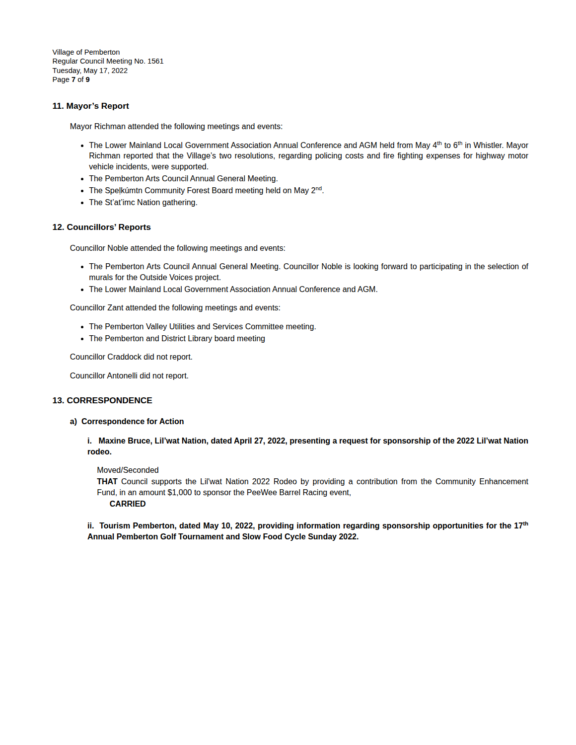Village of Pemberton
Regular Council Meeting No. 1561
Tuesday, May 17, 2022
Page 7 of 9
11. Mayor’s Report
Mayor Richman attended the following meetings and events:
The Lower Mainland Local Government Association Annual Conference and AGM held from May 4th to 6th in Whistler. Mayor Richman reported that the Village’s two resolutions, regarding policing costs and fire fighting expenses for highway motor vehicle incidents, were supported.
The Pemberton Arts Council Annual General Meeting.
The Speḷkúmtn Community Forest Board meeting held on May 2nd.
The St’at’imc Nation gathering.
12. Councillors’ Reports
Councillor Noble attended the following meetings and events:
The Pemberton Arts Council Annual General Meeting. Councillor Noble is looking forward to participating in the selection of murals for the Outside Voices project.
The Lower Mainland Local Government Association Annual Conference and AGM.
Councillor Zant attended the following meetings and events:
The Pemberton Valley Utilities and Services Committee meeting.
The Pemberton and District Library board meeting
Councillor Craddock did not report.
Councillor Antonelli did not report.
13. CORRESPONDENCE
a) Correspondence for Action
i. Maxine Bruce, Lil’wat Nation, dated April 27, 2022, presenting a request for sponsorship of the 2022 Lil’wat Nation rodeo.
Moved/Seconded
THAT Council supports the Lil'wat Nation 2022 Rodeo by providing a contribution from the Community Enhancement Fund, in an amount $1,000 to sponsor the PeeWee Barrel Racing event,
CARRIED
ii. Tourism Pemberton, dated May 10, 2022, providing information regarding sponsorship opportunities for the 17th Annual Pemberton Golf Tournament and Slow Food Cycle Sunday 2022.